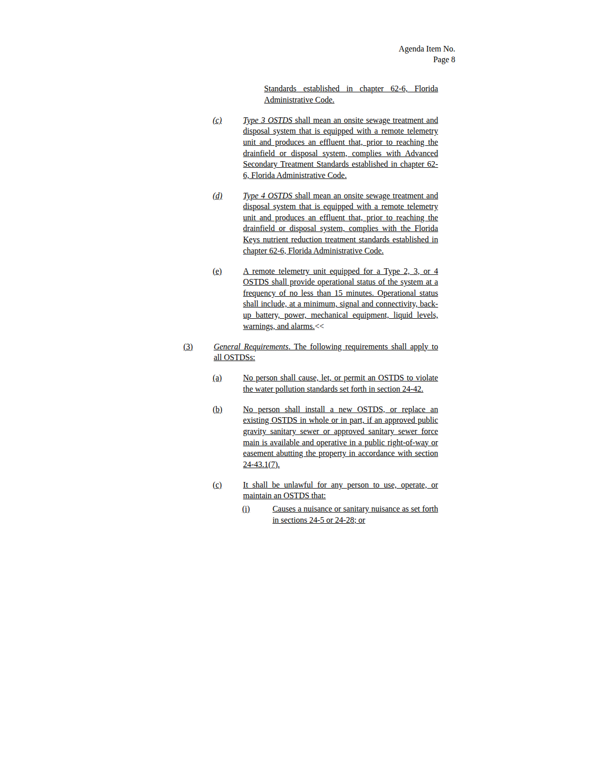Agenda Item No.
Page 8
Standards established in chapter 62-6, Florida Administrative Code.
(c)
Type 3 OSTDS shall mean an onsite sewage treatment and disposal system that is equipped with a remote telemetry unit and produces an effluent that, prior to reaching the drainfield or disposal system, complies with Advanced Secondary Treatment Standards established in chapter 62-6, Florida Administrative Code.
(d)
Type 4 OSTDS shall mean an onsite sewage treatment and disposal system that is equipped with a remote telemetry unit and produces an effluent that, prior to reaching the drainfield or disposal system, complies with the Florida Keys nutrient reduction treatment standards established in chapter 62-6, Florida Administrative Code.
(e)
A remote telemetry unit equipped for a Type 2, 3, or 4 OSTDS shall provide operational status of the system at a frequency of no less than 15 minutes. Operational status shall include, at a minimum, signal and connectivity, back-up battery, power, mechanical equipment, liquid levels, warnings, and alarms.<<
(3)
General Requirements. The following requirements shall apply to all OSTDSs:
(a)
No person shall cause, let, or permit an OSTDS to violate the water pollution standards set forth in section 24-42.
(b)
No person shall install a new OSTDS, or replace an existing OSTDS in whole or in part, if an approved public gravity sanitary sewer or approved sanitary sewer force main is available and operative in a public right-of-way or easement abutting the property in accordance with section 24-43.1(7).
(c)
It shall be unlawful for any person to use, operate, or maintain an OSTDS that:
(i)
Causes a nuisance or sanitary nuisance as set forth in sections 24-5 or 24-28; or